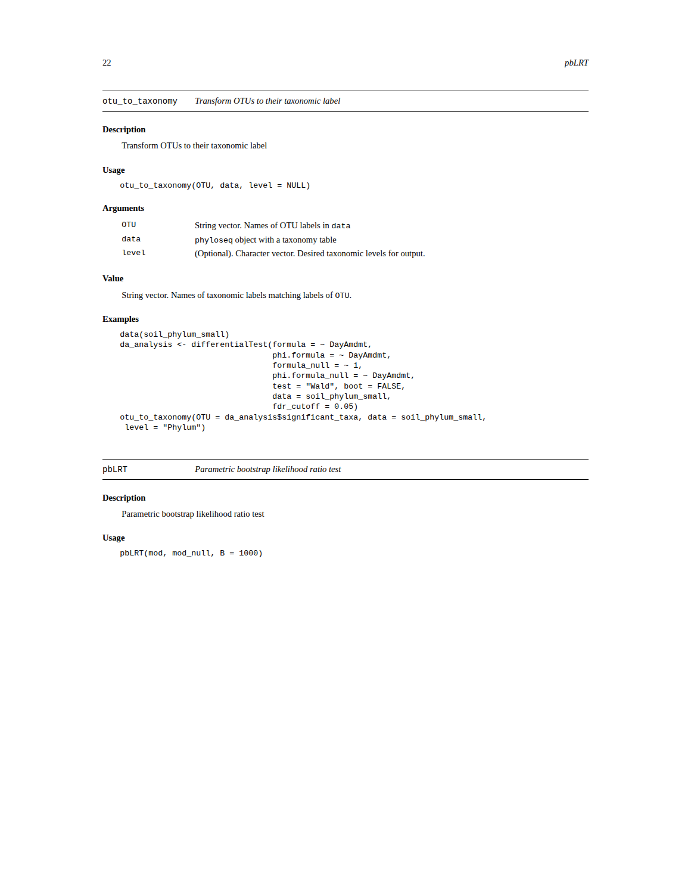22 pbLRT
otu_to_taxonomy Transform OTUs to their taxonomic label
Description
Transform OTUs to their taxonomic label
Usage
otu_to_taxonomy(OTU, data, level = NULL)
Arguments
| OTU | String vector. Names of OTU labels in data |
| data | phyloseq object with a taxonomy table |
| level | (Optional). Character vector. Desired taxonomic levels for output. |
Value
String vector. Names of taxonomic labels matching labels of OTU.
Examples
data(soil_phylum_small)
da_analysis <- differentialTest(formula = ~ DayAmdmt,
                                phi.formula = ~ DayAmdmt,
                                formula_null = ~ 1,
                                phi.formula_null = ~ DayAmdmt,
                                test = "Wald", boot = FALSE,
                                data = soil_phylum_small,
                                fdr_cutoff = 0.05)
otu_to_taxonomy(OTU = da_analysis$significant_taxa, data = soil_phylum_small,
 level = "Phylum")
pbLRT Parametric bootstrap likelihood ratio test
Description
Parametric bootstrap likelihood ratio test
Usage
pbLRT(mod, mod_null, B = 1000)